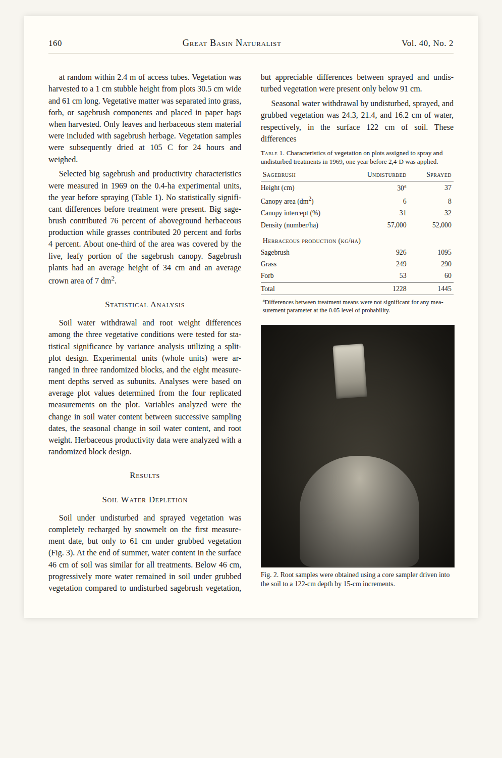160 Great Basin Naturalist Vol. 40, No. 2
at random within 2.4 m of access tubes. Vegetation was harvested to a 1 cm stubble height from plots 30.5 cm wide and 61 cm long. Vegetative matter was separated into grass, forb, or sagebrush components and placed in paper bags when harvested. Only leaves and herbaceous stem material were included with sagebrush herbage. Vegetation samples were subsequently dried at 105 C for 24 hours and weighed.
Selected big sagebrush and productivity characteristics were measured in 1969 on the 0.4-ha experimental units, the year before spraying (Table 1). No statistically significant differences before treatment were present. Big sagebrush contributed 76 percent of aboveground herbaceous production while grasses contributed 20 percent and forbs 4 percent. About one-third of the area was covered by the live, leafy portion of the sagebrush canopy. Sagebrush plants had an average height of 34 cm and an average crown area of 7 dm2.
Statistical Analysis
Soil water withdrawal and root weight differences among the three vegetative conditions were tested for statistical significance by variance analysis utilizing a split-plot design. Experimental units (whole units) were arranged in three randomized blocks, and the eight measurement depths served as subunits. Analyses were based on average plot values determined from the four replicated measurements on the plot. Variables analyzed were the change in soil water content between successive sampling dates, the seasonal change in soil water content, and root weight. Herbaceous productivity data were analyzed with a randomized block design.
Results
Soil Water Depletion
Soil under undisturbed and sprayed vegetation was completely recharged by snowmelt on the first measurement date, but only to 61 cm under grubbed vegetation (Fig. 3). At the end of summer, water content in the surface 46 cm of soil was similar for all treatments. Below 46 cm, progressively more water remained in soil under grubbed vegetation compared to undisturbed sagebrush vegetation, but appreciable differences between sprayed and undisturbed vegetation were present only below 91 cm.
Seasonal water withdrawal by undisturbed, sprayed, and grubbed vegetation was 24.3, 21.4, and 16.2 cm of water, respectively, in the surface 122 cm of soil. These differences
Table 1. Characteristics of vegetation on plots assigned to spray and undisturbed treatments in 1969, one year before 2,4-D was applied.
| Sagebrush | Undisturbed | Sprayed |
| --- | --- | --- |
| Height (cm) | 30 a | 37 |
| Canopy area (dm 2 ) | 6 | 8 |
| Canopy intercept (%) | 31 | 32 |
| Density (number/ha) | 57,000 | 52,000 |
| Herbaceous production (kg/ha) |
| Sagebrush | 926 | 1095 |
| Grass | 249 | 290 |
| Forb | 53 | 60 |
| Total | 1228 | 1445 |
| a Differences between treatment means were not significant for any measurement parameter at the 0.05 level of probability. |
Fig. 2. Root samples were obtained using a core sampler driven into the soil to a 122-cm depth by 15-cm increments.